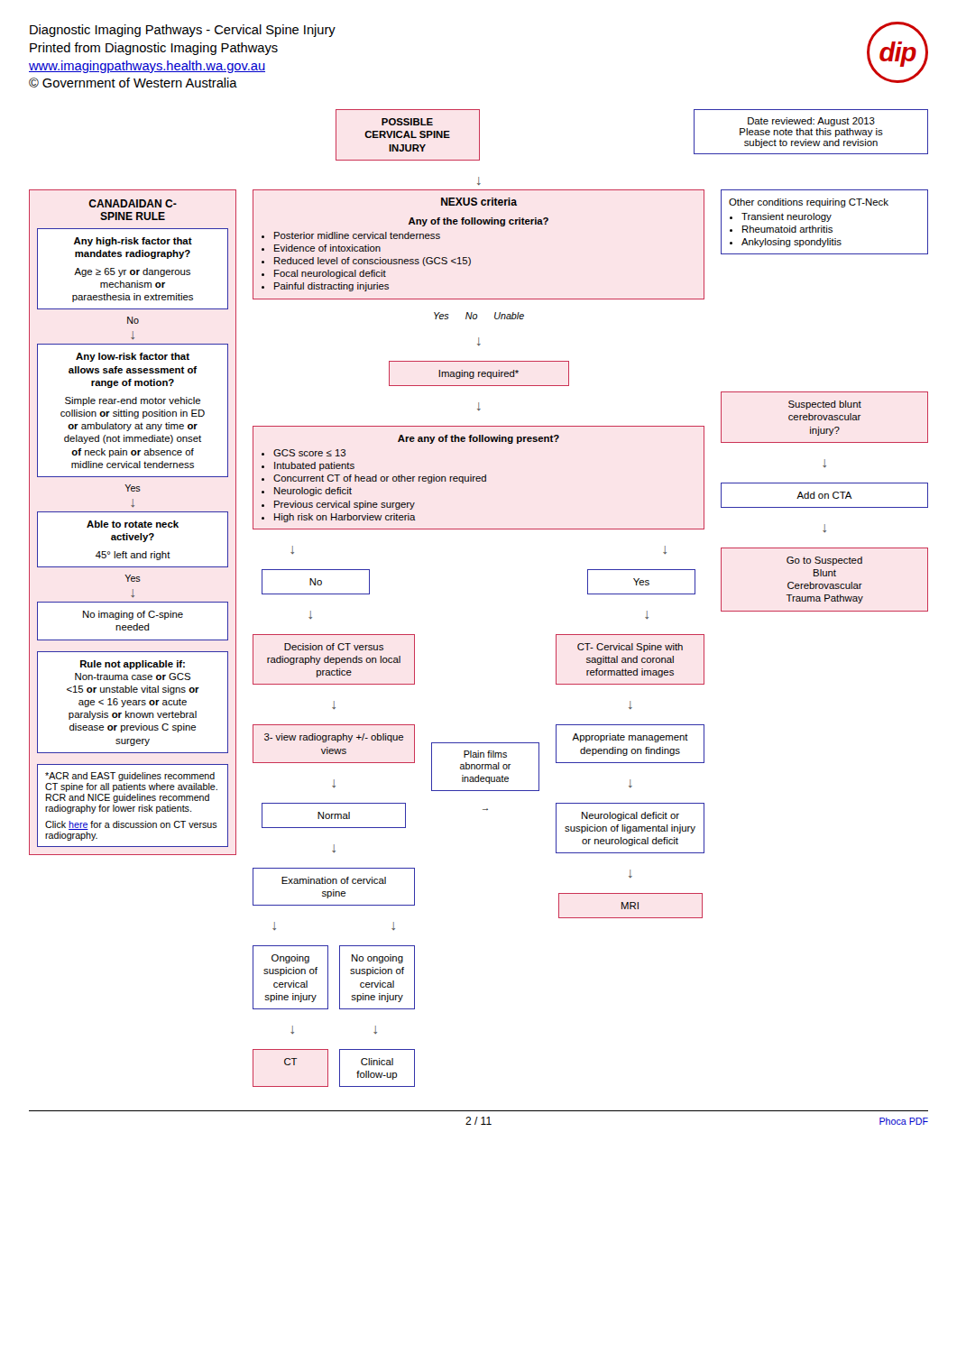Diagnostic Imaging Pathways - Cervical Spine Injury
Printed from Diagnostic Imaging Pathways
www.imagingpathways.health.wa.gov.au
© Government of Western Australia
dip
POSSIBLE
CERVICAL SPINE
INJURY
Date reviewed: August 2013
Please note that this pathway is
subject to review and revision
↓
CANADAIDAN C-
SPINE RULE
Any high-risk factor that
mandates radiography?
Age ≥ 65 yr or dangerous
mechanism or
paraesthesia in extremities
No
↓
Any low-risk factor that
allows safe assessment of
range of motion?
Simple rear-end motor vehicle
collision or sitting position in ED
or ambulatory at any time or
delayed (not immediate) onset
of neck pain or absence of
midline cervical tenderness
Yes
↓
Able to rotate neck
actively?
45° left and right
Yes
↓
No imaging of C-spine
needed
Rule not applicable if:
Non-trauma case or GCS
<15 or unstable vital signs or
age < 16 years or acute
paralysis or known vertebral
disease or previous C spine
surgery
*ACR and EAST guidelines recommend CT spine for all patients where available. RCR and NICE guidelines recommend radiography for lower risk patients.
Click here for a discussion on CT versus radiography.
NEXUS criteria
Any of the following criteria?
Posterior midline cervical tenderness
Evidence of intoxication
Reduced level of consciousness (GCS <15)
Focal neurological deficit
Painful distracting injuries
Yes No Unable
↓
Imaging required*
↓
Are any of the following present?
GCS score ≤ 13
Intubated patients
Concurrent CT of head or other region required
Neurologic deficit
Previous cervical spine surgery
High risk on Harborview criteria
↓
↓
No
Yes
↓
↓
Decision of CT versus
radiography depends on local
practice
↓
3- view radiography +/- oblique
views
↓
Normal
↓
Examination of cervical
spine
↓
↓
Ongoing suspicion of
cervical spine injury
No ongoing suspicion of
cervical spine injury
↓
↓
CT
Clinical follow-up
Plain films
abnormal or
inadequate
→
CT- Cervical Spine with
sagittal and coronal
reformatted images
↓
Appropriate management
depending on findings
↓
Neurological deficit or
suspicion of ligamental injury
or neurological deficit
↓
MRI
Other conditions requiring CT-Neck
Transient neurology
Rheumatoid arthritis
Ankylosing spondylitis
Suspected blunt
cerebrovascular
injury?
↓
Add on CTA
↓
Go to Suspected
Blunt
Cerebrovascular
Trauma Pathway
2 / 11
Phoca PDF